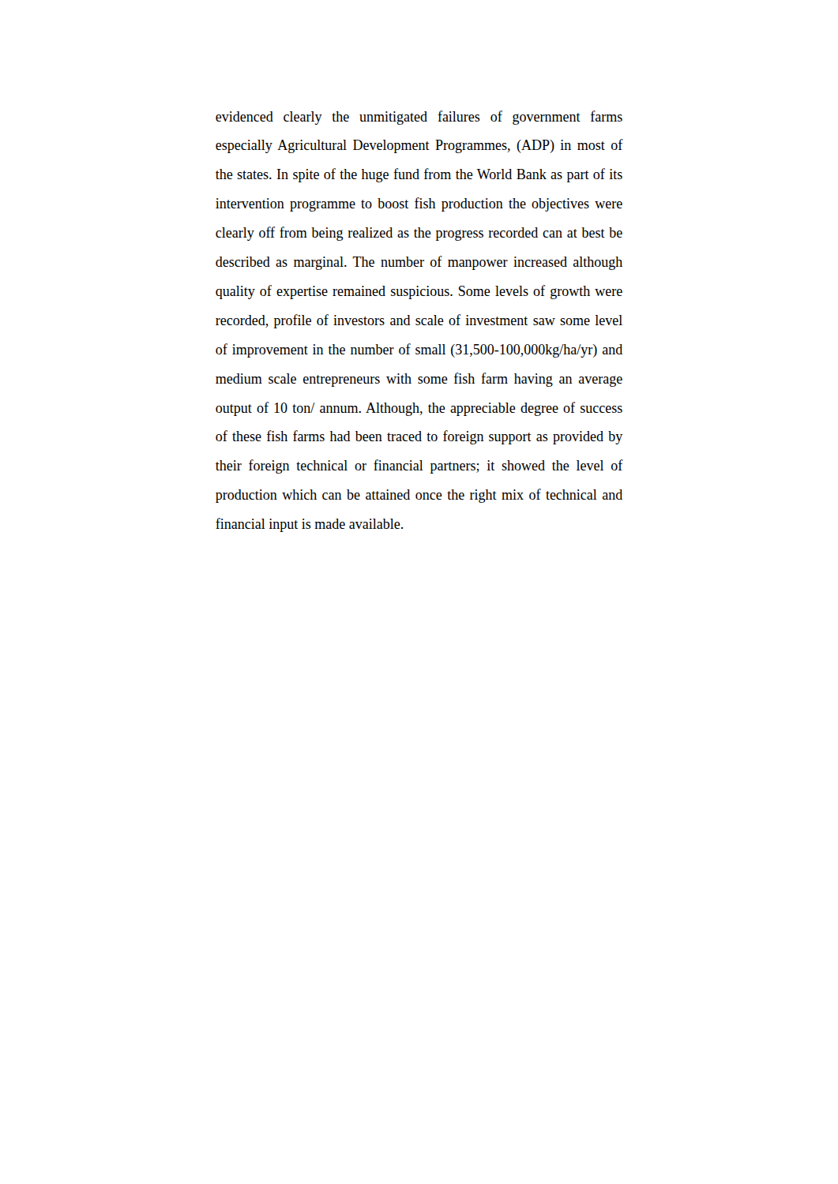evidenced clearly the unmitigated failures of government farms especially Agricultural Development Programmes, (ADP) in most of the states. In spite of the huge fund from the World Bank as part of its intervention programme to boost fish production the objectives were clearly off from being realized as the progress recorded can at best be described as marginal. The number of manpower increased although quality of expertise remained suspicious. Some levels of growth were recorded, profile of investors and scale of investment saw some level of improvement in the number of small (31,500-100,000kg/ha/yr) and medium scale entrepreneurs with some fish farm having an average output of 10 ton/ annum. Although, the appreciable degree of success of these fish farms had been traced to foreign support as provided by their foreign technical or financial partners; it showed the level of production which can be attained once the right mix of technical and financial input is made available.